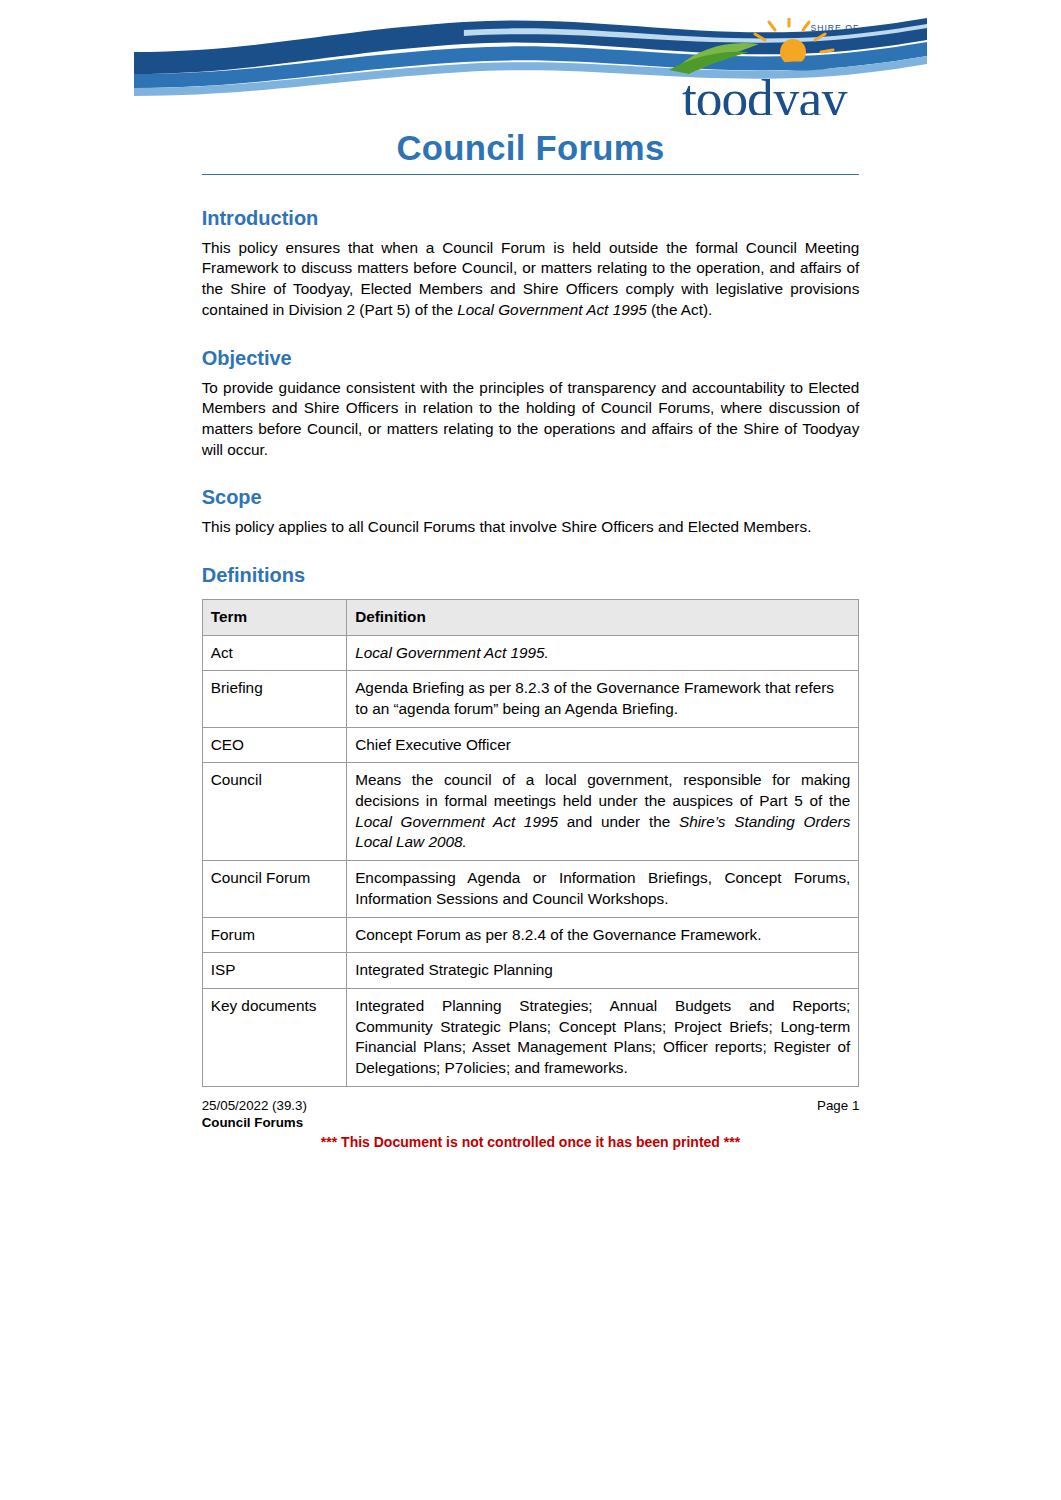SHIRE OF
toodyay
place of plenty
Council Forums
Introduction
This policy ensures that when a Council Forum is held outside the formal Council Meeting Framework to discuss matters before Council, or matters relating to the operation, and affairs of the Shire of Toodyay, Elected Members and Shire Officers comply with legislative provisions contained in Division 2 (Part 5) of the Local Government Act 1995 (the Act).
Objective
To provide guidance consistent with the principles of transparency and accountability to Elected Members and Shire Officers in relation to the holding of Council Forums, where discussion of matters before Council, or matters relating to the operations and affairs of the Shire of Toodyay will occur.
Scope
This policy applies to all Council Forums that involve Shire Officers and Elected Members.
Definitions
| Term | Definition |
| --- | --- |
| Act | Local Government Act 1995. |
| Briefing | Agenda Briefing as per 8.2.3 of the Governance Framework that refers to an “agenda forum” being an Agenda Briefing. |
| CEO | Chief Executive Officer |
| Council | Means the council of a local government, responsible for making decisions in formal meetings held under the auspices of Part 5 of the Local Government Act 1995 and under the Shire’s Standing Orders Local Law 2008. |
| Council Forum | Encompassing Agenda or Information Briefings, Concept Forums, Information Sessions and Council Workshops. |
| Forum | Concept Forum as per 8.2.4 of the Governance Framework. |
| ISP | Integrated Strategic Planning |
| Key documents | Integrated Planning Strategies; Annual Budgets and Reports; Community Strategic Plans; Concept Plans; Project Briefs; Long-term Financial Plans; Asset Management Plans; Officer reports; Register of Delegations; P7olicies; and frameworks. |
25/05/2022 (39.3)
Council Forums
Page 1
*** This Document is not controlled once it has been printed ***